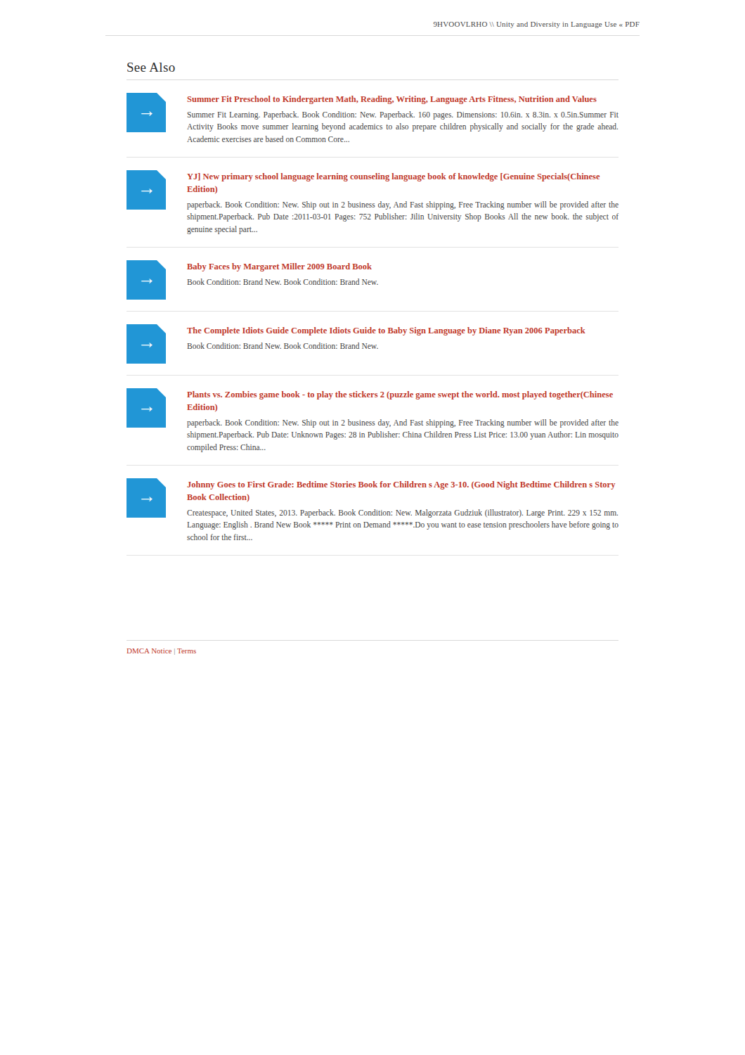9HVOOVLRHO \\ Unity and Diversity in Language Use « PDF
See Also
Summer Fit Preschool to Kindergarten Math, Reading, Writing, Language Arts Fitness, Nutrition and Values
Summer Fit Learning. Paperback. Book Condition: New. Paperback. 160 pages. Dimensions: 10.6in. x 8.3in. x 0.5in.Summer Fit Activity Books move summer learning beyond academics to also prepare children physically and socially for the grade ahead. Academic exercises are based on Common Core...
YJ] New primary school language learning counseling language book of knowledge [Genuine Specials(Chinese Edition)
paperback. Book Condition: New. Ship out in 2 business day, And Fast shipping, Free Tracking number will be provided after the shipment.Paperback. Pub Date :2011-03-01 Pages: 752 Publisher: Jilin University Shop Books All the new book. the subject of genuine special part...
Baby Faces by Margaret Miller 2009 Board Book
Book Condition: Brand New. Book Condition: Brand New.
The Complete Idiots Guide Complete Idiots Guide to Baby Sign Language by Diane Ryan 2006 Paperback
Book Condition: Brand New. Book Condition: Brand New.
Plants vs. Zombies game book - to play the stickers 2 (puzzle game swept the world. most played together(Chinese Edition)
paperback. Book Condition: New. Ship out in 2 business day, And Fast shipping, Free Tracking number will be provided after the shipment.Paperback. Pub Date: Unknown Pages: 28 in Publisher: China Children Press List Price: 13.00 yuan Author: Lin mosquito compiled Press: China...
Johnny Goes to First Grade: Bedtime Stories Book for Children s Age 3-10. (Good Night Bedtime Children s Story Book Collection)
Createspace, United States, 2013. Paperback. Book Condition: New. Malgorzata Gudziuk (illustrator). Large Print. 229 x 152 mm. Language: English . Brand New Book ***** Print on Demand *****.Do you want to ease tension preschoolers have before going to school for the first...
DMCA Notice | Terms